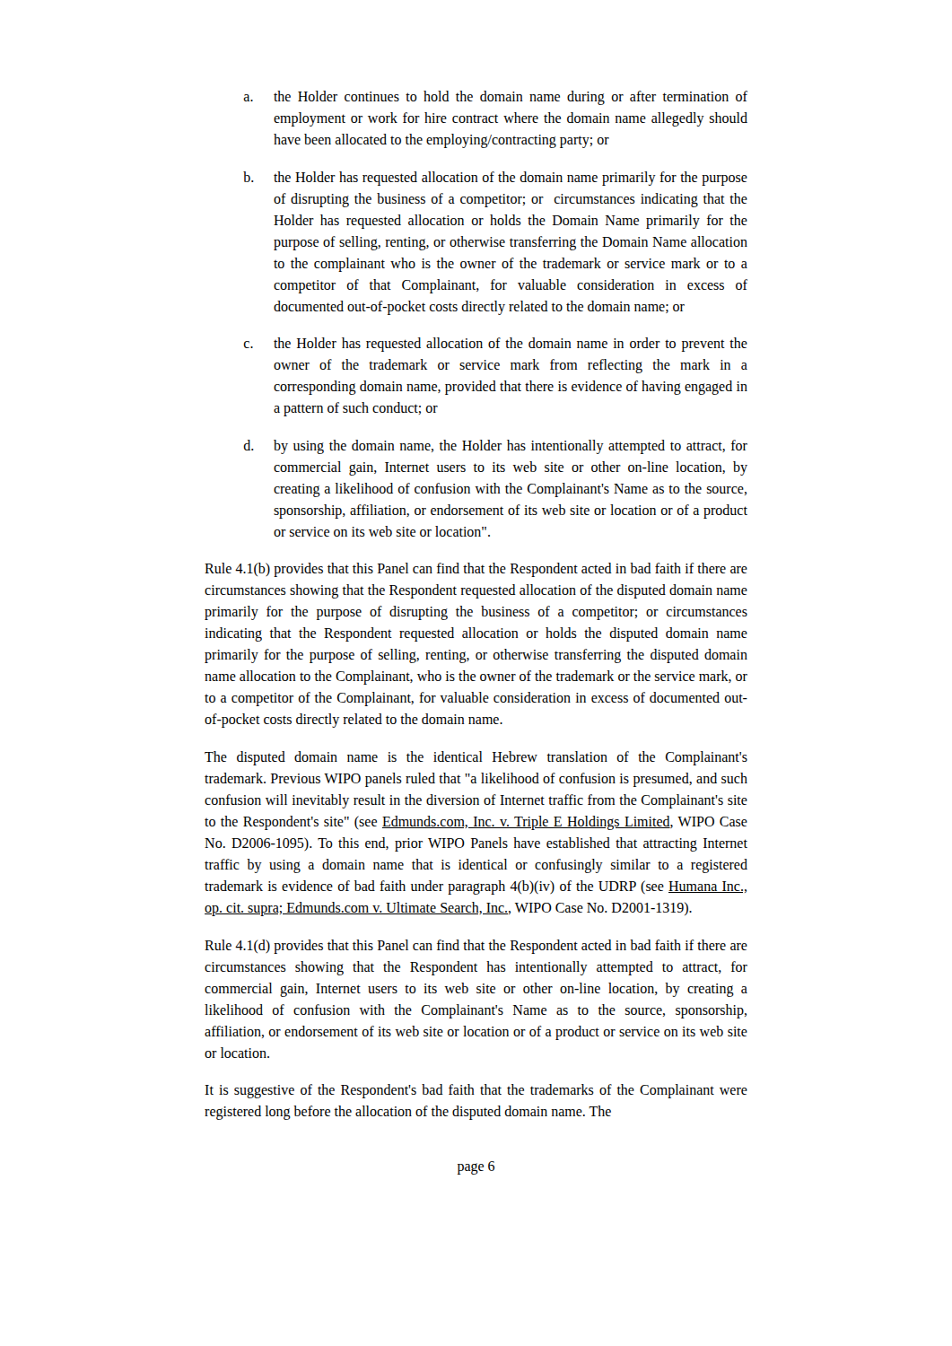a. the Holder continues to hold the domain name during or after termination of employment or work for hire contract where the domain name allegedly should have been allocated to the employing/contracting party; or
b. the Holder has requested allocation of the domain name primarily for the purpose of disrupting the business of a competitor; or circumstances indicating that the Holder has requested allocation or holds the Domain Name primarily for the purpose of selling, renting, or otherwise transferring the Domain Name allocation to the complainant who is the owner of the trademark or service mark or to a competitor of that Complainant, for valuable consideration in excess of documented out-of-pocket costs directly related to the domain name; or
c. the Holder has requested allocation of the domain name in order to prevent the owner of the trademark or service mark from reflecting the mark in a corresponding domain name, provided that there is evidence of having engaged in a pattern of such conduct; or
d. by using the domain name, the Holder has intentionally attempted to attract, for commercial gain, Internet users to its web site or other on-line location, by creating a likelihood of confusion with the Complainant's Name as to the source, sponsorship, affiliation, or endorsement of its web site or location or of a product or service on its web site or location".
Rule 4.1(b) provides that this Panel can find that the Respondent acted in bad faith if there are circumstances showing that the Respondent requested allocation of the disputed domain name primarily for the purpose of disrupting the business of a competitor; or circumstances indicating that the Respondent requested allocation or holds the disputed domain name primarily for the purpose of selling, renting, or otherwise transferring the disputed domain name allocation to the Complainant, who is the owner of the trademark or the service mark, or to a competitor of the Complainant, for valuable consideration in excess of documented out-of-pocket costs directly related to the domain name.
The disputed domain name is the identical Hebrew translation of the Complainant's trademark. Previous WIPO panels ruled that "a likelihood of confusion is presumed, and such confusion will inevitably result in the diversion of Internet traffic from the Complainant's site to the Respondent's site" (see Edmunds.com, Inc. v. Triple E Holdings Limited, WIPO Case No. D2006-1095). To this end, prior WIPO Panels have established that attracting Internet traffic by using a domain name that is identical or confusingly similar to a registered trademark is evidence of bad faith under paragraph 4(b)(iv) of the UDRP (see Humana Inc., op. cit. supra; Edmunds.com v. Ultimate Search, Inc., WIPO Case No. D2001-1319).
Rule 4.1(d) provides that this Panel can find that the Respondent acted in bad faith if there are circumstances showing that the Respondent has intentionally attempted to attract, for commercial gain, Internet users to its web site or other on-line location, by creating a likelihood of confusion with the Complainant's Name as to the source, sponsorship, affiliation, or endorsement of its web site or location or of a product or service on its web site or location.
It is suggestive of the Respondent's bad faith that the trademarks of the Complainant were registered long before the allocation of the disputed domain name. The
page 6